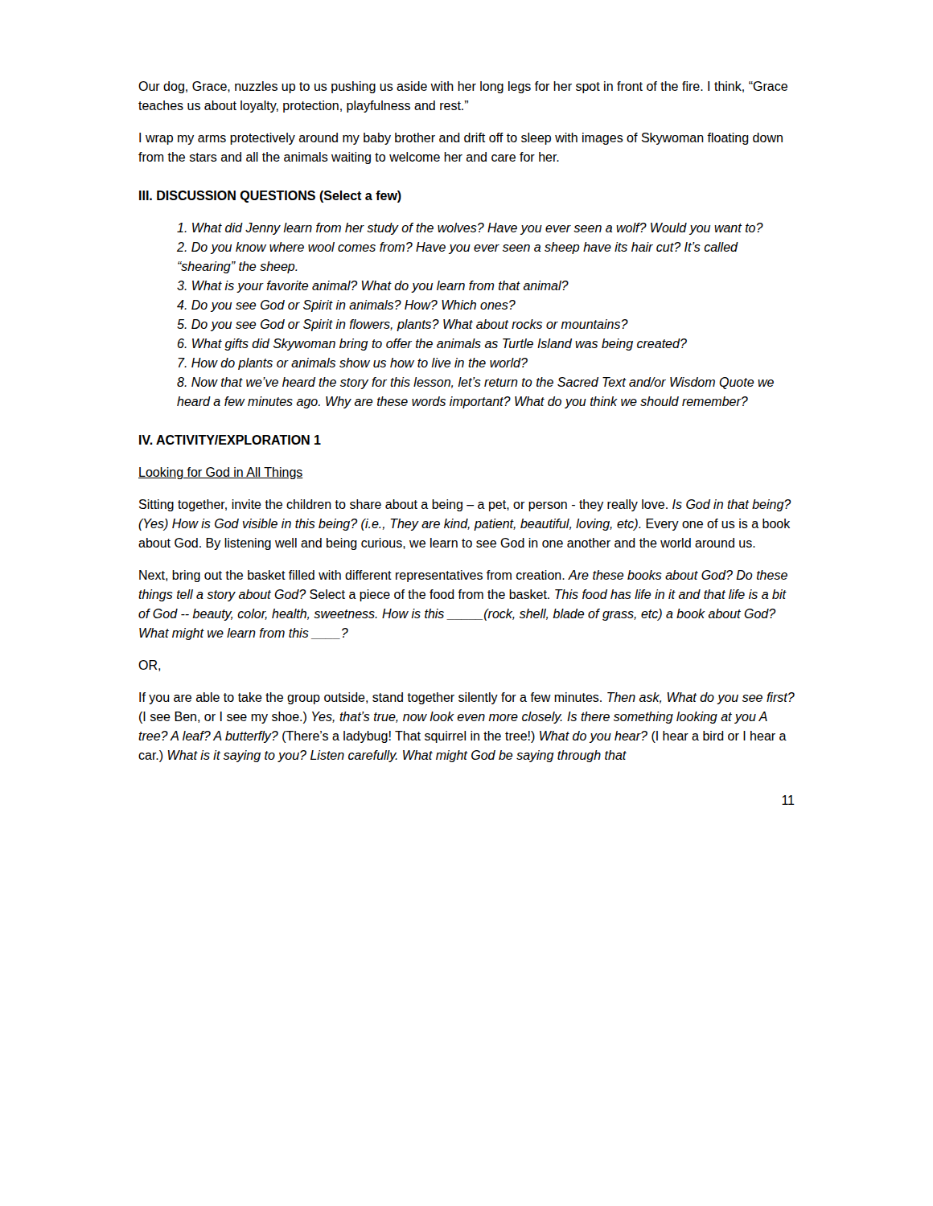Our dog, Grace, nuzzles up to us pushing us aside with her long legs for her spot in front of the fire. I think, “Grace teaches us about loyalty, protection, playfulness and rest.”
I wrap my arms protectively around my baby brother and drift off to sleep with images of Skywoman floating down from the stars and all the animals waiting to welcome her and care for her.
III. DISCUSSION QUESTIONS (Select a few)
1. What did Jenny learn from her study of the wolves? Have you ever seen a wolf? Would you want to?
2. Do you know where wool comes from? Have you ever seen a sheep have its hair cut? It’s called “shearing” the sheep.
3. What is your favorite animal? What do you learn from that animal?
4. Do you see God or Spirit in animals? How? Which ones?
5. Do you see God or Spirit in flowers, plants? What about rocks or mountains?
6. What gifts did Skywoman bring to offer the animals as Turtle Island was being created?
7. How do plants or animals show us how to live in the world?
8. Now that we’ve heard the story for this lesson, let’s return to the Sacred Text and/or Wisdom Quote we heard a few minutes ago. Why are these words important? What do you think we should remember?
IV. ACTIVITY/EXPLORATION 1
Looking for God in All Things
Sitting together, invite the children to share about a being – a pet, or person - they really love. Is God in that being? (Yes) How is God visible in this being? (i.e., They are kind, patient, beautiful, loving, etc). Every one of us is a book about God. By listening well and being curious, we learn to see God in one another and the world around us.
Next, bring out the basket filled with different representatives from creation. Are these books about God? Do these things tell a story about God? Select a piece of the food from the basket. This food has life in it and that life is a bit of God -- beauty, color, health, sweetness. How is this _____(rock, shell, blade of grass, etc) a book about God? What might we learn from this ____?
OR,
If you are able to take the group outside, stand together silently for a few minutes. Then ask, What do you see first? (I see Ben, or I see my shoe.) Yes, that’s true, now look even more closely. Is there something looking at you A tree? A leaf? A butterfly? (There’s a ladybug! That squirrel in the tree!) What do you hear? (I hear a bird or I hear a car.) What is it saying to you? Listen carefully. What might God be saying through that
11